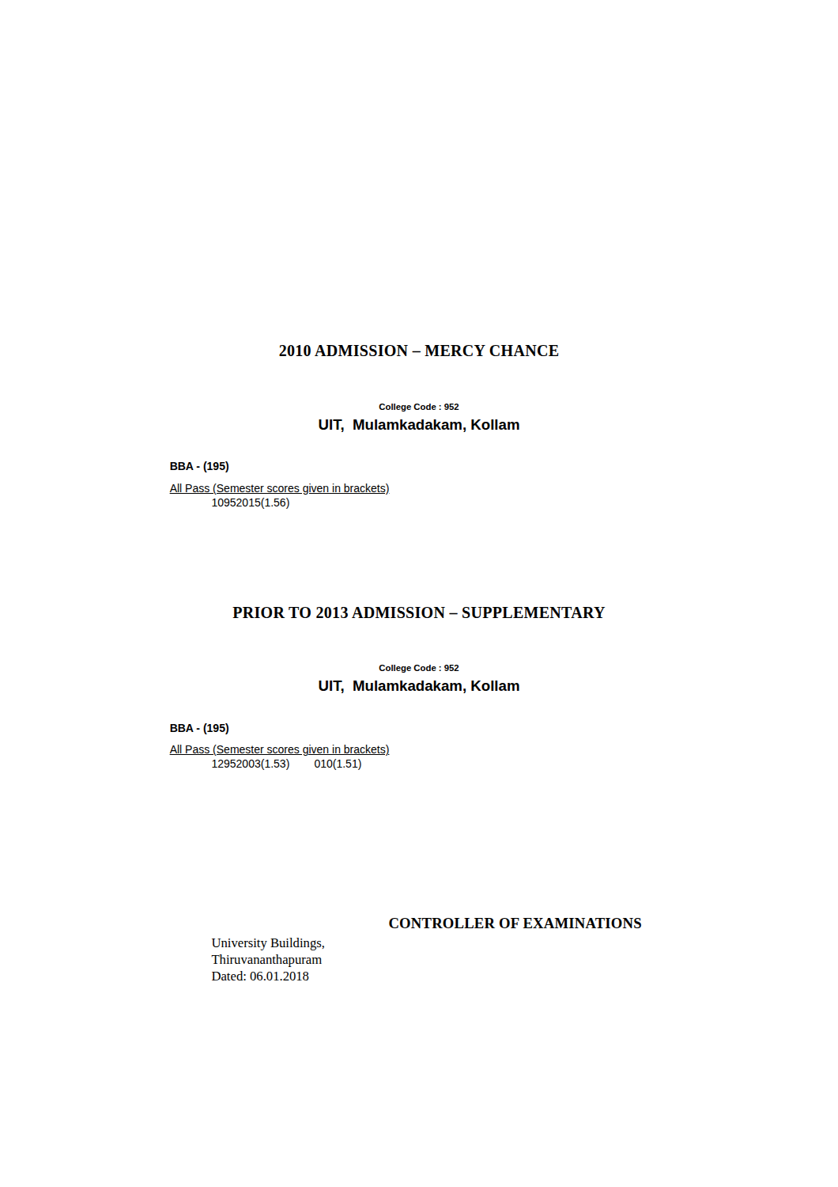2010 ADMISSION – MERCY CHANCE
College Code : 952
UIT, Mulamkadakam, Kollam
BBA - (195)
All Pass (Semester scores given in brackets)
10952015(1.56)
PRIOR TO 2013 ADMISSION – SUPPLEMENTARY
College Code : 952
UIT, Mulamkadakam, Kollam
BBA - (195)
All Pass (Semester scores given in brackets)
12952003(1.53) 010(1.51)
CONTROLLER OF EXAMINATIONS
University Buildings,
Thiruvananthapuram
Dated: 06.01.2018